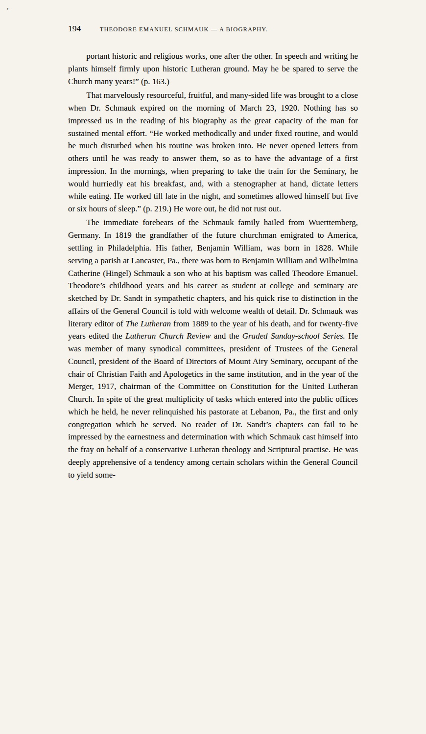194 Theodore Emanuel Schmauk — a Biography.
portant historic and religious works, one after the other. In speech and writing he plants himself firmly upon historic Lutheran ground. May he be spared to serve the Church many years!” (p. 163.)
That marvelously resourceful, fruitful, and many-sided life was brought to a close when Dr. Schmauk expired on the morning of March 23, 1920. Nothing has so impressed us in the reading of his biography as the great capacity of the man for sustained mental effort. “He worked methodically and under fixed routine, and would be much disturbed when his routine was broken into. He never opened letters from others until he was ready to answer them, so as to have the advantage of a first impression. In the mornings, when preparing to take the train for the Seminary, he would hurriedly eat his breakfast, and, with a stenographer at hand, dictate letters while eating. He worked till late in the night, and sometimes allowed himself but five or six hours of sleep.” (p. 219.) He wore out, he did not rust out.
The immediate forebears of the Schmauk family hailed from Wuerttemberg, Germany. In 1819 the grandfather of the future churchman emigrated to America, settling in Philadelphia. His father, Benjamin William, was born in 1828. While serving a parish at Lancaster, Pa., there was born to Benjamin William and Wilhelmina Catherine (Hingel) Schmauk a son who at his baptism was called Theodore Emanuel. Theodore’s childhood years and his career as student at college and seminary are sketched by Dr. Sandt in sympathetic chapters, and his quick rise to distinction in the affairs of the General Council is told with welcome wealth of detail. Dr. Schmauk was literary editor of The Lutheran from 1889 to the year of his death, and for twenty-five years edited the Lutheran Church Review and the Graded Sunday-school Series. He was member of many synodical committees, president of Trustees of the General Council, president of the Board of Directors of Mount Airy Seminary, occupant of the chair of Christian Faith and Apologetics in the same institution, and in the year of the Merger, 1917, chairman of the Committee on Constitution for the United Lutheran Church. In spite of the great multiplicity of tasks which entered into the public offices which he held, he never relinquished his pastorate at Lebanon, Pa., the first and only congregation which he served. No reader of Dr. Sandt’s chapters can fail to be impressed by the earnestness and determination with which Schmauk cast himself into the fray on behalf of a conservative Lutheran theology and Scriptural practise. He was deeply apprehensive of a tendency among certain scholars within the General Council to yield some-